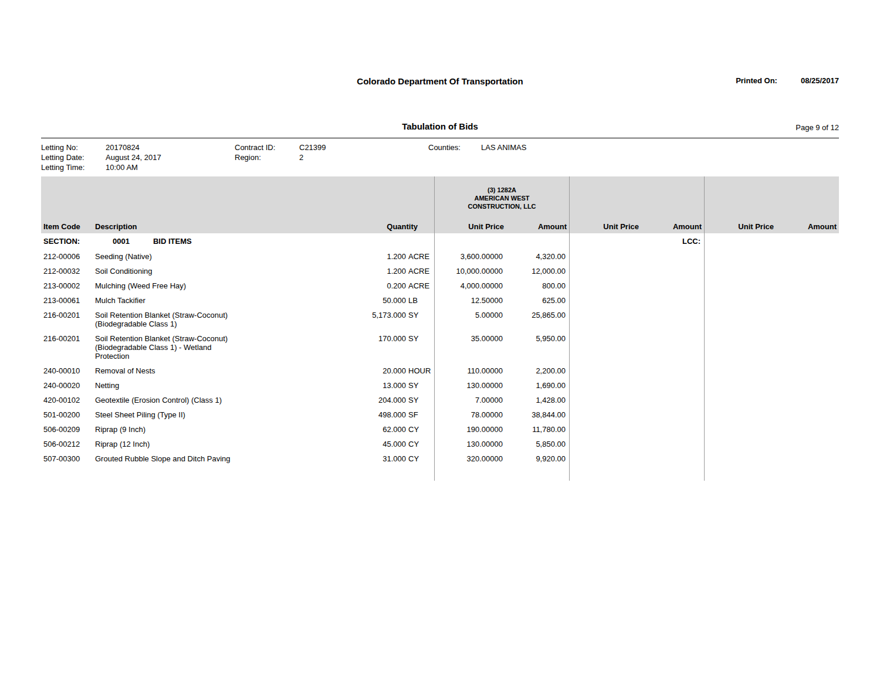Colorado Department Of Transportation
Printed On:08/25/2017
Tabulation of Bids Page 9 of 12
Letting No:
20170824
Letting Date:
August 24, 2017
Letting Time:
10:00 AM
Contract ID:
C21399
Region:
2
Counties:
LAS ANIMAS
| | (3) 1282A AMERICAN WEST CONSTRUCTION, LLC | | |
| Item Code | Description | Quantity | Unit Price | Amount | Unit Price | Amount | Unit Price | Amount |
| SECTION: | 0001 BID ITEMS | | | | | | LCC: | | |
| 212-00006 | Seeding (Native) | 1.200 | ACRE | 3,600.00000 | 4,320.00 | | | | |
| 212-00032 | Soil Conditioning | 1.200 | ACRE | 10,000.00000 | 12,000.00 | | | | |
| 213-00002 | Mulching (Weed Free Hay) | 0.200 | ACRE | 4,000.00000 | 800.00 | | | | |
| 213-00061 | Mulch Tackifier | 50.000 | LB | 12.50000 | 625.00 | | | | |
| 216-00201 | Soil Retention Blanket (Straw-Coconut) (Biodegradable Class 1) | 5,173.000 | SY | 5.00000 | 25,865.00 | | | | |
| 216-00201 | Soil Retention Blanket (Straw-Coconut) (Biodegradable Class 1) - Wetland Protection | 170.000 | SY | 35.00000 | 5,950.00 | | | | |
| 240-00010 | Removal of Nests | 20.000 | HOUR | 110.00000 | 2,200.00 | | | | |
| 240-00020 | Netting | 13.000 | SY | 130.00000 | 1,690.00 | | | | |
| 420-00102 | Geotextile (Erosion Control) (Class 1) | 204.000 | SY | 7.00000 | 1,428.00 | | | | |
| 501-00200 | Steel Sheet Piling (Type II) | 498.000 | SF | 78.00000 | 38,844.00 | | | | |
| 506-00209 | Riprap (9 Inch) | 62.000 | CY | 190.00000 | 11,780.00 | | | | |
| 506-00212 | Riprap (12 Inch) | 45.000 | CY | 130.00000 | 5,850.00 | | | | |
| 507-00300 | Grouted Rubble Slope and Ditch Paving | 31.000 | CY | 320.00000 | 9,920.00 | | | | |